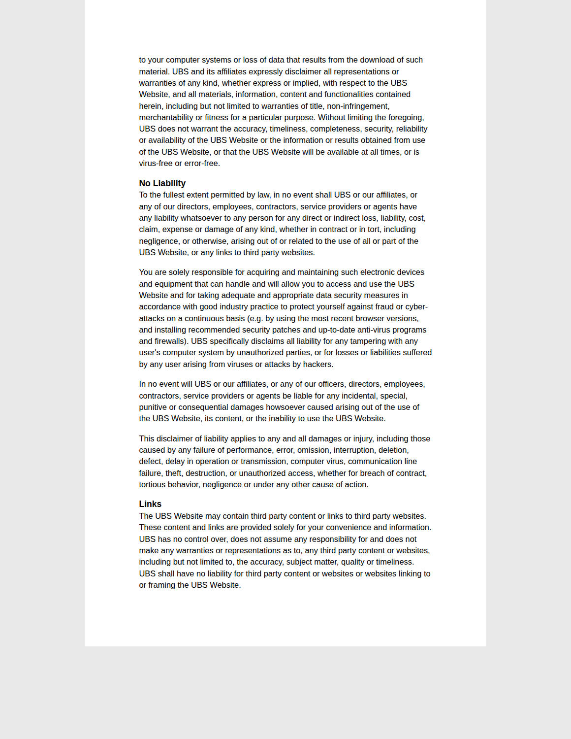to your computer systems or loss of data that results from the download of such material. UBS and its affiliates expressly disclaimer all representations or warranties of any kind, whether express or implied, with respect to the UBS Website, and all materials, information, content and functionalities contained herein, including but not limited to warranties of title, non-infringement, merchantability or fitness for a particular purpose. Without limiting the foregoing, UBS does not warrant the accuracy, timeliness, completeness, security, reliability or availability of the UBS Website or the information or results obtained from use of the UBS Website, or that the UBS Website will be available at all times, or is virus-free or error-free.
No Liability
To the fullest extent permitted by law, in no event shall UBS or our affiliates, or any of our directors, employees, contractors, service providers or agents have any liability whatsoever to any person for any direct or indirect loss, liability, cost, claim, expense or damage of any kind, whether in contract or in tort, including negligence, or otherwise, arising out of or related to the use of all or part of the UBS Website, or any links to third party websites.
You are solely responsible for acquiring and maintaining such electronic devices and equipment that can handle and will allow you to access and use the UBS Website and for taking adequate and appropriate data security measures in accordance with good industry practice to protect yourself against fraud or cyber-attacks on a continuous basis (e.g. by using the most recent browser versions, and installing recommended security patches and up-to-date anti-virus programs and firewalls). UBS specifically disclaims all liability for any tampering with any user's computer system by unauthorized parties, or for losses or liabilities suffered by any user arising from viruses or attacks by hackers.
In no event will UBS or our affiliates, or any of our officers, directors, employees, contractors, service providers or agents be liable for any incidental, special, punitive or consequential damages howsoever caused arising out of the use of the UBS Website, its content, or the inability to use the UBS Website.
This disclaimer of liability applies to any and all damages or injury, including those caused by any failure of performance, error, omission, interruption, deletion, defect, delay in operation or transmission, computer virus, communication line failure, theft, destruction, or unauthorized access, whether for breach of contract, tortious behavior, negligence or under any other cause of action.
Links
The UBS Website may contain third party content or links to third party websites. These content and links are provided solely for your convenience and information. UBS has no control over, does not assume any responsibility for and does not make any warranties or representations as to, any third party content or websites, including but not limited to, the accuracy, subject matter, quality or timeliness. UBS shall have no liability for third party content or websites or websites linking to or framing the UBS Website.